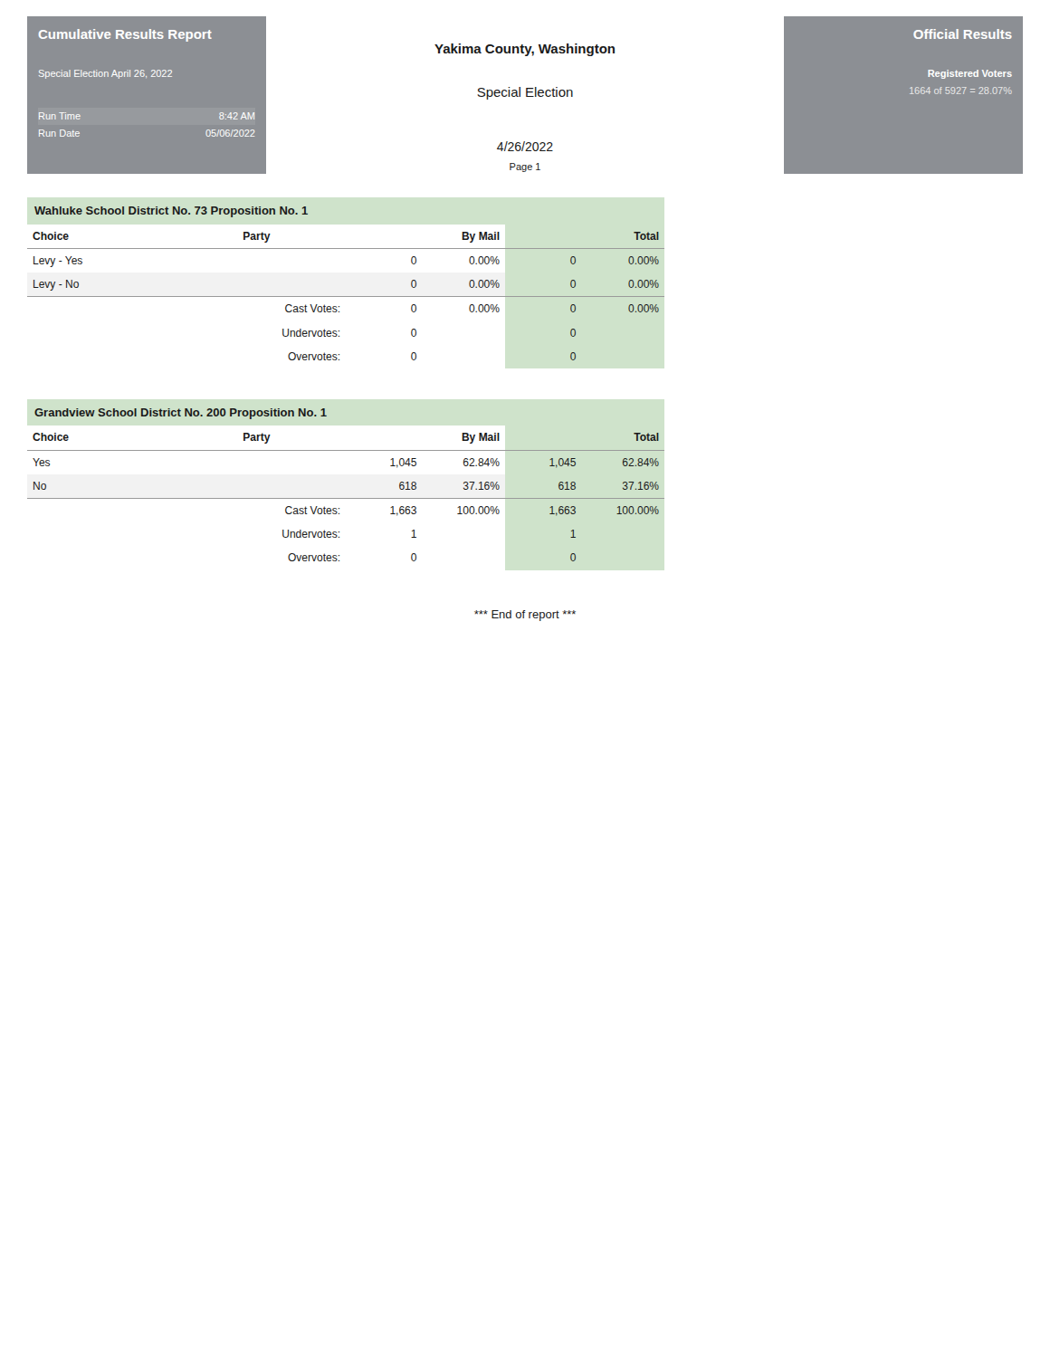Cumulative Results Report
Special Election April 26, 2022
Run Time 8:42 AM
Run Date 05/06/2022
Yakima County, Washington
Special Election
4/26/2022
Page 1
Official Results
Registered Voters
1664 of 5927 = 28.07%
Wahluke School District No. 73 Proposition No. 1
| Choice | Party | By Mail | Total |
| --- | --- | --- | --- |
| Levy - Yes | | 0 | 0.00% | 0 | 0.00% |
| Levy - No | | 0 | 0.00% | 0 | 0.00% |
| Cast Votes: | 0 | 0.00% | 0 | 0.00% |
| Undervotes: | 0 | | 0 | |
| Overvotes: | 0 | | 0 | |
Grandview School District No. 200 Proposition No. 1
| Choice | Party | By Mail | Total |
| --- | --- | --- | --- |
| Yes | | 1,045 | 62.84% | 1,045 | 62.84% |
| No | | 618 | 37.16% | 618 | 37.16% |
| Cast Votes: | 1,663 | 100.00% | 1,663 | 100.00% |
| Undervotes: | 1 | | 1 | |
| Overvotes: | 0 | | 0 | |
*** End of report ***